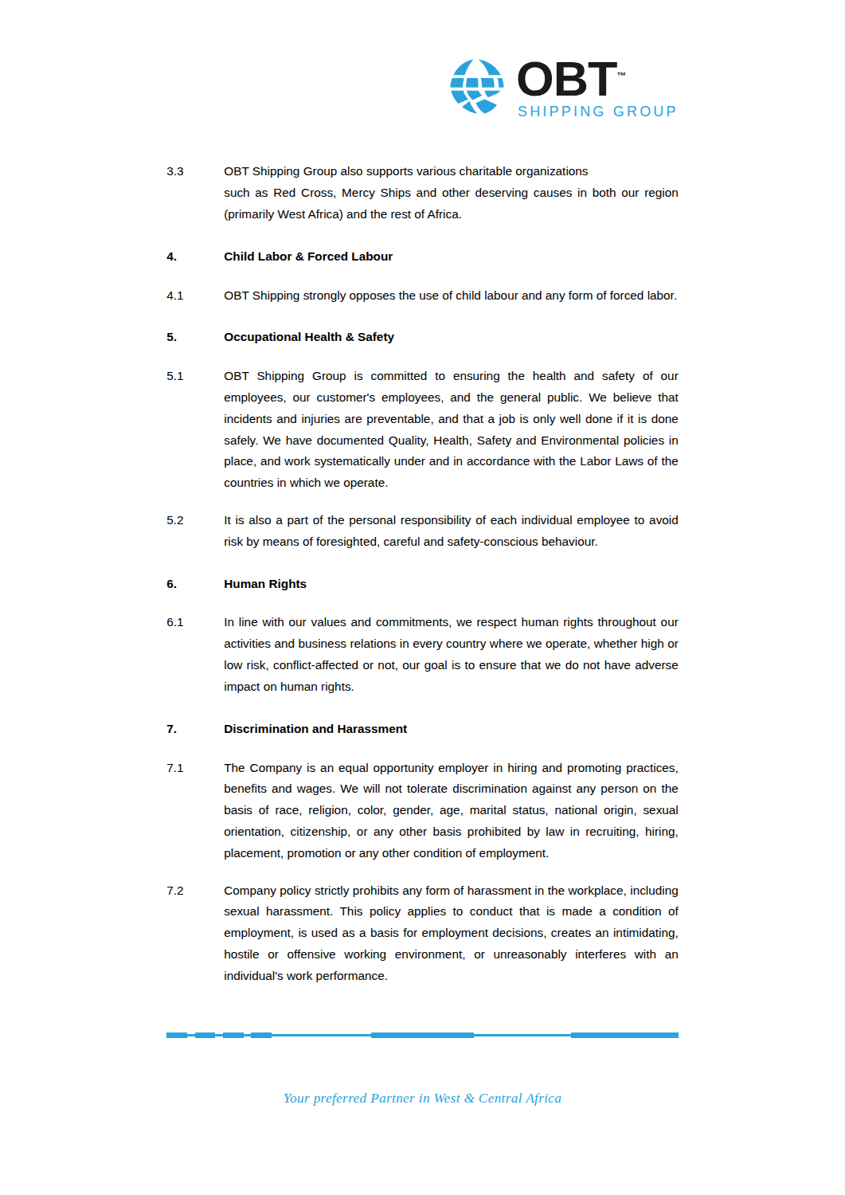OBT™ SHIPPING GROUP
3.3
OBT Shipping Group also supports various charitable organizations such as Red Cross, Mercy Ships and other deserving causes in both our region (primarily West Africa) and the rest of Africa.
4.
Child Labor & Forced Labour
4.1
OBT Shipping strongly opposes the use of child labour and any form of forced labor.
5.
Occupational Health & Safety
5.1
OBT Shipping Group is committed to ensuring the health and safety of our employees, our customer's employees, and the general public. We believe that incidents and injuries are preventable, and that a job is only well done if it is done safely. We have documented Quality, Health, Safety and Environmental policies in place, and work systematically under and in accordance with the Labor Laws of the countries in which we operate.
5.2
It is also a part of the personal responsibility of each individual employee to avoid risk by means of foresighted, careful and safety-conscious behaviour.
6.
Human Rights
6.1
In line with our values and commitments, we respect human rights throughout our activities and business relations in every country where we operate, whether high or low risk, conflict-affected or not, our goal is to ensure that we do not have adverse impact on human rights.
7.
Discrimination and Harassment
7.1
The Company is an equal opportunity employer in hiring and promoting practices, benefits and wages. We will not tolerate discrimination against any person on the basis of race, religion, color, gender, age, marital status, national origin, sexual orientation, citizenship, or any other basis prohibited by law in recruiting, hiring, placement, promotion or any other condition of employment.
7.2
Company policy strictly prohibits any form of harassment in the workplace, including sexual harassment. This policy applies to conduct that is made a condition of employment, is used as a basis for employment decisions, creates an intimidating, hostile or offensive working environment, or unreasonably interferes with an individual's work performance.
Your preferred Partner in West & Central Africa